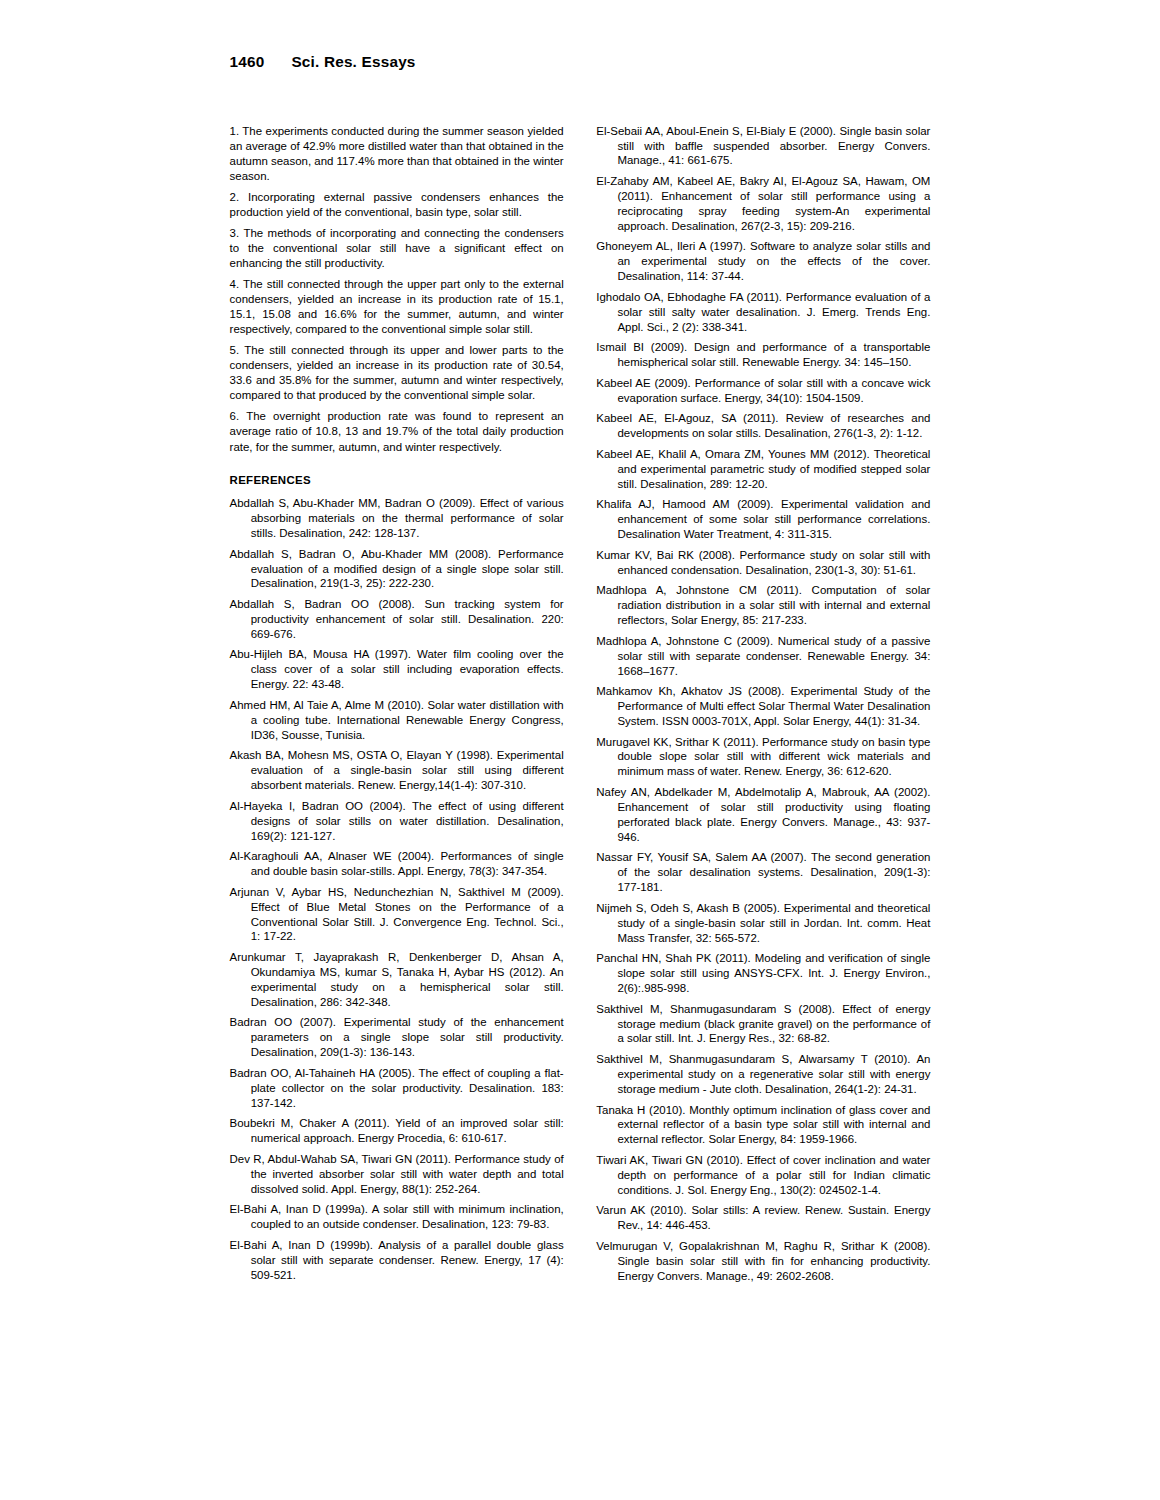1460 Sci. Res. Essays
1. The experiments conducted during the summer season yielded an average of 42.9% more distilled water than that obtained in the autumn season, and 117.4% more than that obtained in the winter season.
2. Incorporating external passive condensers enhances the production yield of the conventional, basin type, solar still.
3. The methods of incorporating and connecting the condensers to the conventional solar still have a significant effect on enhancing the still productivity.
4. The still connected through the upper part only to the external condensers, yielded an increase in its production rate of 15.1, 15.1, 15.08 and 16.6% for the summer, autumn, and winter respectively, compared to the conventional simple solar still.
5. The still connected through its upper and lower parts to the condensers, yielded an increase in its production rate of 30.54, 33.6 and 35.8% for the summer, autumn and winter respectively, compared to that produced by the conventional simple solar.
6. The overnight production rate was found to represent an average ratio of 10.8, 13 and 19.7% of the total daily production rate, for the summer, autumn, and winter respectively.
REFERENCES
Abdallah S, Abu-Khader MM, Badran O (2009). Effect of various absorbing materials on the thermal performance of solar stills. Desalination, 242: 128-137.
Abdallah S, Badran O, Abu-Khader MM (2008). Performance evaluation of a modified design of a single slope solar still. Desalination, 219(1-3, 25): 222-230.
Abdallah S, Badran OO (2008). Sun tracking system for productivity enhancement of solar still. Desalination. 220: 669-676.
Abu-Hijleh BA, Mousa HA (1997). Water film cooling over the class cover of a solar still including evaporation effects. Energy. 22: 43-48.
Ahmed HM, Al Taie A, Alme M (2010). Solar water distillation with a cooling tube. International Renewable Energy Congress, ID36, Sousse, Tunisia.
Akash BA, Mohesn MS, OSTA O, Elayan Y (1998). Experimental evaluation of a single-basin solar still using different absorbent materials. Renew. Energy,14(1-4): 307-310.
Al-Hayeka I, Badran OO (2004). The effect of using different designs of solar stills on water distillation. Desalination, 169(2): 121-127.
Al-Karaghouli AA, Alnaser WE (2004). Performances of single and double basin solar-stills. Appl. Energy, 78(3): 347-354.
Arjunan V, Aybar HS, Nedunchezhian N, Sakthivel M (2009). Effect of Blue Metal Stones on the Performance of a Conventional Solar Still. J. Convergence Eng. Technol. Sci., 1: 17-22.
Arunkumar T, Jayaprakash R, Denkenberger D, Ahsan A, Okundamiya MS, kumar S, Tanaka H, Aybar HS (2012). An experimental study on a hemispherical solar still. Desalination, 286: 342-348.
Badran OO (2007). Experimental study of the enhancement parameters on a single slope solar still productivity. Desalination, 209(1-3): 136-143.
Badran OO, Al-Tahaineh HA (2005). The effect of coupling a flat-plate collector on the solar productivity. Desalination. 183: 137-142.
Boubekri M, Chaker A (2011). Yield of an improved solar still: numerical approach. Energy Procedia, 6: 610-617.
Dev R, Abdul-Wahab SA, Tiwari GN (2011). Performance study of the inverted absorber solar still with water depth and total dissolved solid. Appl. Energy, 88(1): 252-264.
El-Bahi A, Inan D (1999a). A solar still with minimum inclination, coupled to an outside condenser. Desalination, 123: 79-83.
El-Bahi A, Inan D (1999b). Analysis of a parallel double glass solar still with separate condenser. Renew. Energy, 17 (4): 509-521.
El-Sebaii AA, Aboul-Enein S, El-Bialy E (2000). Single basin solar still with baffle suspended absorber. Energy Convers. Manage., 41: 661-675.
El-Zahaby AM, Kabeel AE, Bakry AI, El-Agouz SA, Hawam, OM (2011). Enhancement of solar still performance using a reciprocating spray feeding system-An experimental approach. Desalination, 267(2-3, 15): 209-216.
Ghoneyem AL, Ileri A (1997). Software to analyze solar stills and an experimental study on the effects of the cover. Desalination, 114: 37-44.
Ighodalo OA, Ebhodaghe FA (2011). Performance evaluation of a solar still salty water desalination. J. Emerg. Trends Eng. Appl. Sci., 2 (2): 338-341.
Ismail BI (2009). Design and performance of a transportable hemispherical solar still. Renewable Energy. 34: 145–150.
Kabeel AE (2009). Performance of solar still with a concave wick evaporation surface. Energy, 34(10): 1504-1509.
Kabeel AE, El-Agouz, SA (2011). Review of researches and developments on solar stills. Desalination, 276(1-3, 2): 1-12.
Kabeel AE, Khalil A, Omara ZM, Younes MM (2012). Theoretical and experimental parametric study of modified stepped solar still. Desalination, 289: 12-20.
Khalifa AJ, Hamood AM (2009). Experimental validation and enhancement of some solar still performance correlations. Desalination Water Treatment, 4: 311-315.
Kumar KV, Bai RK (2008). Performance study on solar still with enhanced condensation. Desalination, 230(1-3, 30): 51-61.
Madhlopa A, Johnstone CM (2011). Computation of solar radiation distribution in a solar still with internal and external reflectors, Solar Energy, 85: 217-233.
Madhlopa A, Johnstone C (2009). Numerical study of a passive solar still with separate condenser. Renewable Energy. 34: 1668–1677.
Mahkamov Kh, Akhatov JS (2008). Experimental Study of the Performance of Multi effect Solar Thermal Water Desalination System. ISSN 0003-701X, Appl. Solar Energy, 44(1): 31-34.
Murugavel KK, Srithar K (2011). Performance study on basin type double slope solar still with different wick materials and minimum mass of water. Renew. Energy, 36: 612-620.
Nafey AN, Abdelkader M, Abdelmotalip A, Mabrouk, AA (2002). Enhancement of solar still productivity using floating perforated black plate. Energy Convers. Manage., 43: 937-946.
Nassar FY, Yousif SA, Salem AA (2007). The second generation of the solar desalination systems. Desalination, 209(1-3): 177-181.
Nijmeh S, Odeh S, Akash B (2005). Experimental and theoretical study of a single-basin solar still in Jordan. Int. comm. Heat Mass Transfer, 32: 565-572.
Panchal HN, Shah PK (2011). Modeling and verification of single slope solar still using ANSYS-CFX. Int. J. Energy Environ., 2(6):.985-998.
Sakthivel M, Shanmugasundaram S (2008). Effect of energy storage medium (black granite gravel) on the performance of a solar still. Int. J. Energy Res., 32: 68-82.
Sakthivel M, Shanmugasundaram S, Alwarsamy T (2010). An experimental study on a regenerative solar still with energy storage medium - Jute cloth. Desalination, 264(1-2): 24-31.
Tanaka H (2010). Monthly optimum inclination of glass cover and external reflector of a basin type solar still with internal and external reflector. Solar Energy, 84: 1959-1966.
Tiwari AK, Tiwari GN (2010). Effect of cover inclination and water depth on performance of a polar still for Indian climatic conditions. J. Sol. Energy Eng., 130(2): 024502-1-4.
Varun AK (2010). Solar stills: A review. Renew. Sustain. Energy Rev., 14: 446-453.
Velmurugan V, Gopalakrishnan M, Raghu R, Srithar K (2008). Single basin solar still with fin for enhancing productivity. Energy Convers. Manage., 49: 2602-2608.